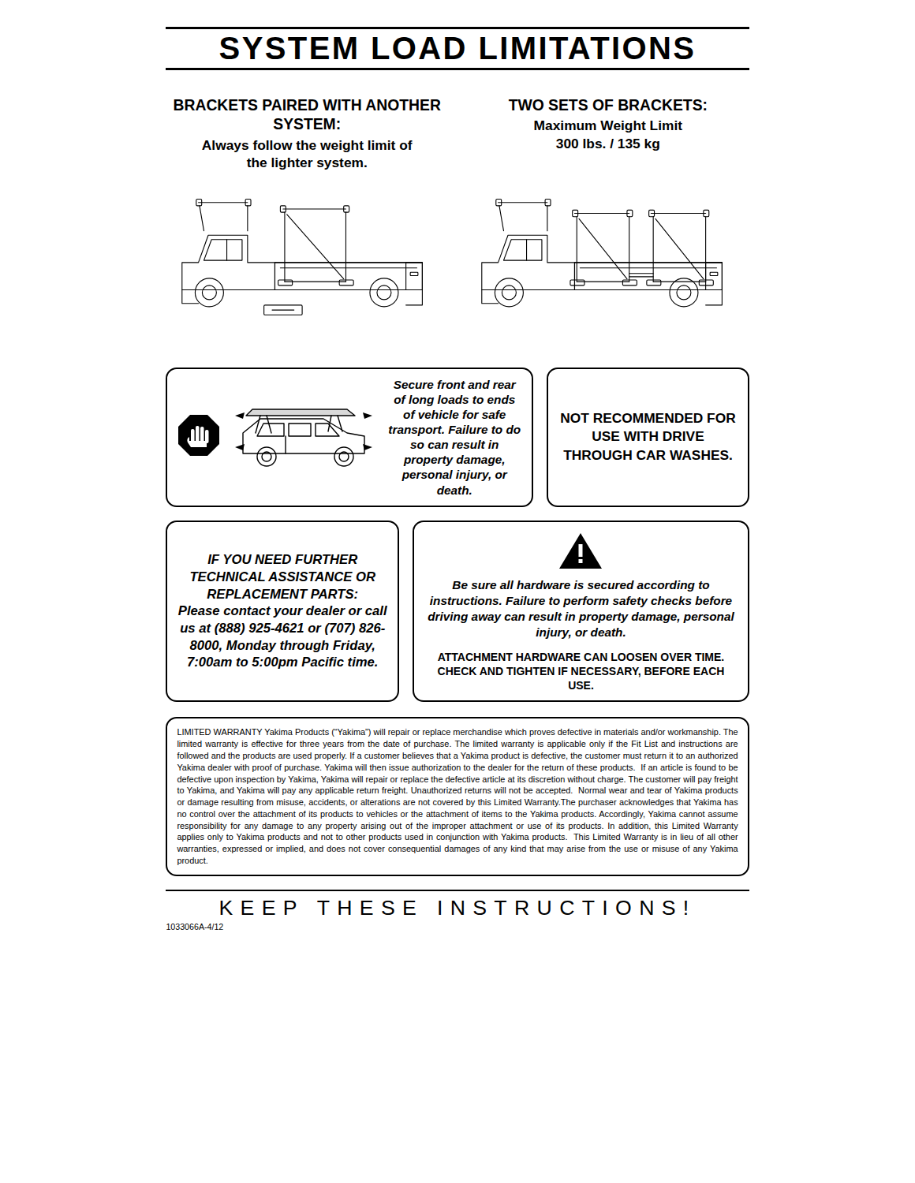SYSTEM LOAD LIMITATIONS
BRACKETS PAIRED WITH ANOTHER SYSTEM:
Always follow the weight limit of
the lighter system.
TWO SETS OF BRACKETS:
Maximum Weight Limit
300 lbs. / 135 kg
Secure front and rear of long loads to ends of vehicle for safe transport. Failure to do so can result in property damage, personal injury, or death.
NOT RECOMMENDED FOR USE WITH DRIVE THROUGH CAR WASHES.
IF YOU NEED FURTHER TECHNICAL ASSISTANCE OR REPLACEMENT PARTS:
Please contact your dealer or call us at (888) 925-4621 or (707) 826-8000, Monday through Friday, 7:00am to 5:00pm Pacific time.
Be sure all hardware is secured according to instructions. Failure to perform safety checks before driving away can result in property damage, personal injury, or death.
ATTACHMENT HARDWARE CAN LOOSEN OVER TIME. CHECK AND TIGHTEN IF NECESSARY, BEFORE EACH USE.
LIMITED WARRANTY Yakima Products (“Yakima”) will repair or replace merchandise which proves defective in materials and/or workmanship. The limited warranty is effective for three years from the date of purchase. The limited warranty is applicable only if the Fit List and instructions are followed and the products are used properly. If a customer believes that a Yakima product is defective, the customer must return it to an authorized Yakima dealer with proof of purchase. Yakima will then issue authorization to the dealer for the return of these products. If an article is found to be defective upon inspection by Yakima, Yakima will repair or replace the defective article at its discretion without charge. The customer will pay freight to Yakima, and Yakima will pay any applicable return freight. Unauthorized returns will not be accepted. Normal wear and tear of Yakima products or damage resulting from misuse, accidents, or alterations are not covered by this Limited Warranty.The purchaser acknowledges that Yakima has no control over the attachment of its products to vehicles or the attachment of items to the Yakima products. Accordingly, Yakima cannot assume responsibility for any damage to any property arising out of the improper attachment or use of its products. In addition, this Limited Warranty applies only to Yakima products and not to other products used in conjunction with Yakima products. This Limited Warranty is in lieu of all other warranties, expressed or implied, and does not cover consequential damages of any kind that may arise from the use or misuse of any Yakima product.
KEEP THESE INSTRUCTIONS!
1033066A-4/12